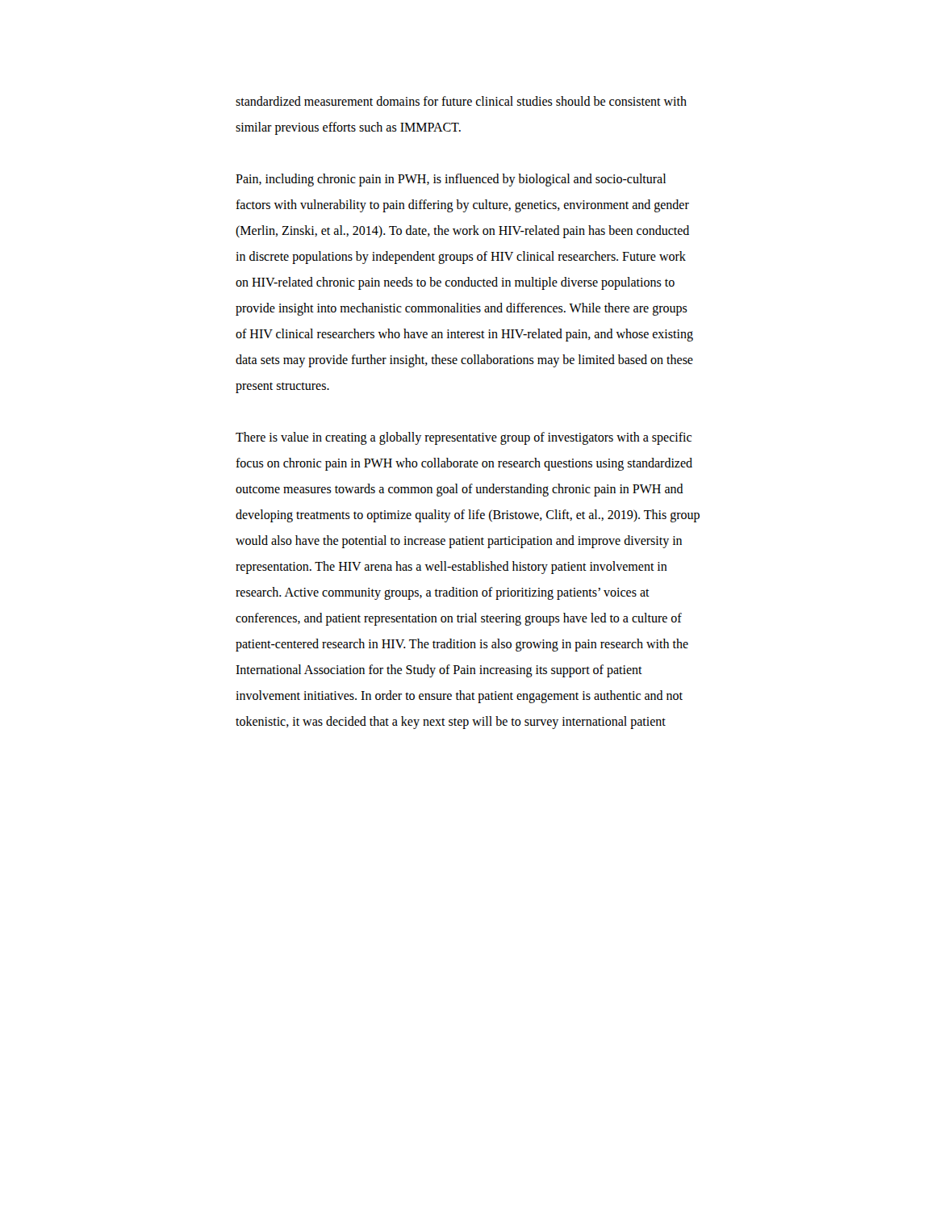standardized measurement domains for future clinical studies should be consistent with similar previous efforts such as IMMPACT.
Pain, including chronic pain in PWH, is influenced by biological and socio-cultural factors with vulnerability to pain differing by culture, genetics, environment and gender (Merlin, Zinski, et al., 2014). To date, the work on HIV-related pain has been conducted in discrete populations by independent groups of HIV clinical researchers. Future work on HIV-related chronic pain needs to be conducted in multiple diverse populations to provide insight into mechanistic commonalities and differences. While there are groups of HIV clinical researchers who have an interest in HIV-related pain, and whose existing data sets may provide further insight, these collaborations may be limited based on these present structures.
There is value in creating a globally representative group of investigators with a specific focus on chronic pain in PWH who collaborate on research questions using standardized outcome measures towards a common goal of understanding chronic pain in PWH and developing treatments to optimize quality of life (Bristowe, Clift, et al., 2019). This group would also have the potential to increase patient participation and improve diversity in representation. The HIV arena has a well-established history patient involvement in research. Active community groups, a tradition of prioritizing patients’ voices at conferences, and patient representation on trial steering groups have led to a culture of patient-centered research in HIV. The tradition is also growing in pain research with the International Association for the Study of Pain increasing its support of patient involvement initiatives. In order to ensure that patient engagement is authentic and not tokenistic, it was decided that a key next step will be to survey international patient